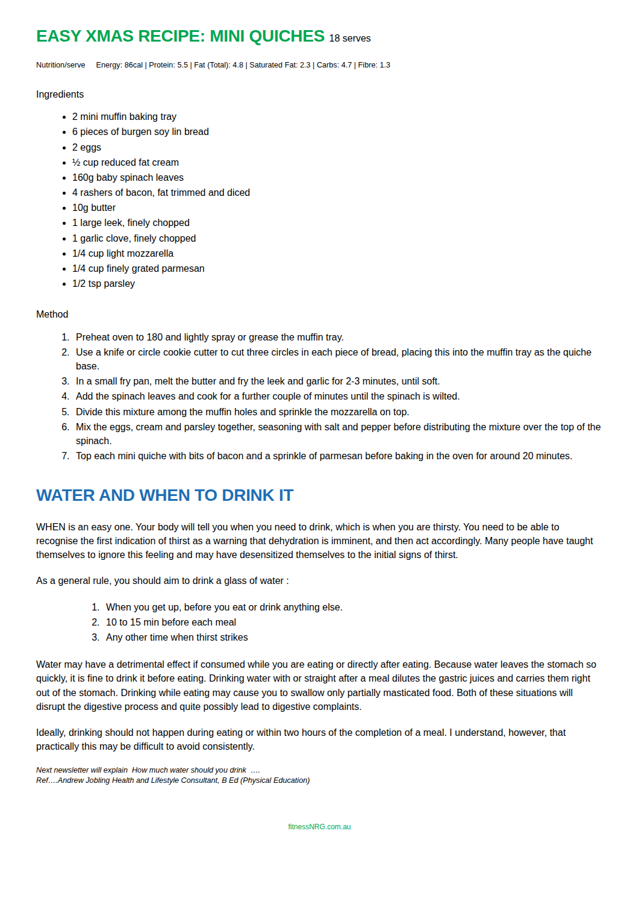EASY XMAS RECIPE: MINI QUICHES 18 serves
Nutrition/serve Energy: 86cal | Protein: 5.5 | Fat (Total): 4.8 | Saturated Fat: 2.3 | Carbs: 4.7 | Fibre: 1.3
Ingredients
2 mini muffin baking tray
6 pieces of burgen soy lin bread
2 eggs
½ cup reduced fat cream
160g baby spinach leaves
4 rashers of bacon, fat trimmed and diced
10g butter
1 large leek, finely chopped
1 garlic clove, finely chopped
1/4 cup light mozzarella
1/4 cup finely grated parmesan
1/2 tsp parsley
Method
Preheat oven to 180 and lightly spray or grease the muffin tray.
Use a knife or circle cookie cutter to cut three circles in each piece of bread, placing this into the muffin tray as the quiche base.
In a small fry pan, melt the butter and fry the leek and garlic for 2-3 minutes, until soft.
Add the spinach leaves and cook for a further couple of minutes until the spinach is wilted.
Divide this mixture among the muffin holes and sprinkle the mozzarella on top.
Mix the eggs, cream and parsley together, seasoning with salt and pepper before distributing the mixture over the top of the spinach.
Top each mini quiche with bits of bacon and a sprinkle of parmesan before baking in the oven for around 20 minutes.
WATER AND WHEN TO DRINK IT
WHEN is an easy one. Your body will tell you when you need to drink, which is when you are thirsty. You need to be able to recognise the first indication of thirst as a warning that dehydration is imminent, and then act accordingly. Many people have taught themselves to ignore this feeling and may have desensitized themselves to the initial signs of thirst.
As a general rule, you should aim to drink a glass of water :
When you get up, before you eat or drink anything else.
10 to 15 min before each meal
Any other time when thirst strikes
Water may have a detrimental effect if consumed while you are eating or directly after eating. Because water leaves the stomach so quickly, it is fine to drink it before eating. Drinking water with or straight after a meal dilutes the gastric juices and carries them right out of the stomach. Drinking while eating may cause you to swallow only partially masticated food. Both of these situations will disrupt the digestive process and quite possibly lead to digestive complaints.
Ideally, drinking should not happen during eating or within two hours of the completion of a meal. I understand, however, that practically this may be difficult to avoid consistently.
Next newsletter will explain How much water should you drink ….
Ref….Andrew Jobling Health and Lifestyle Consultant, B Ed (Physical Education)
fitnessNRG.com.au